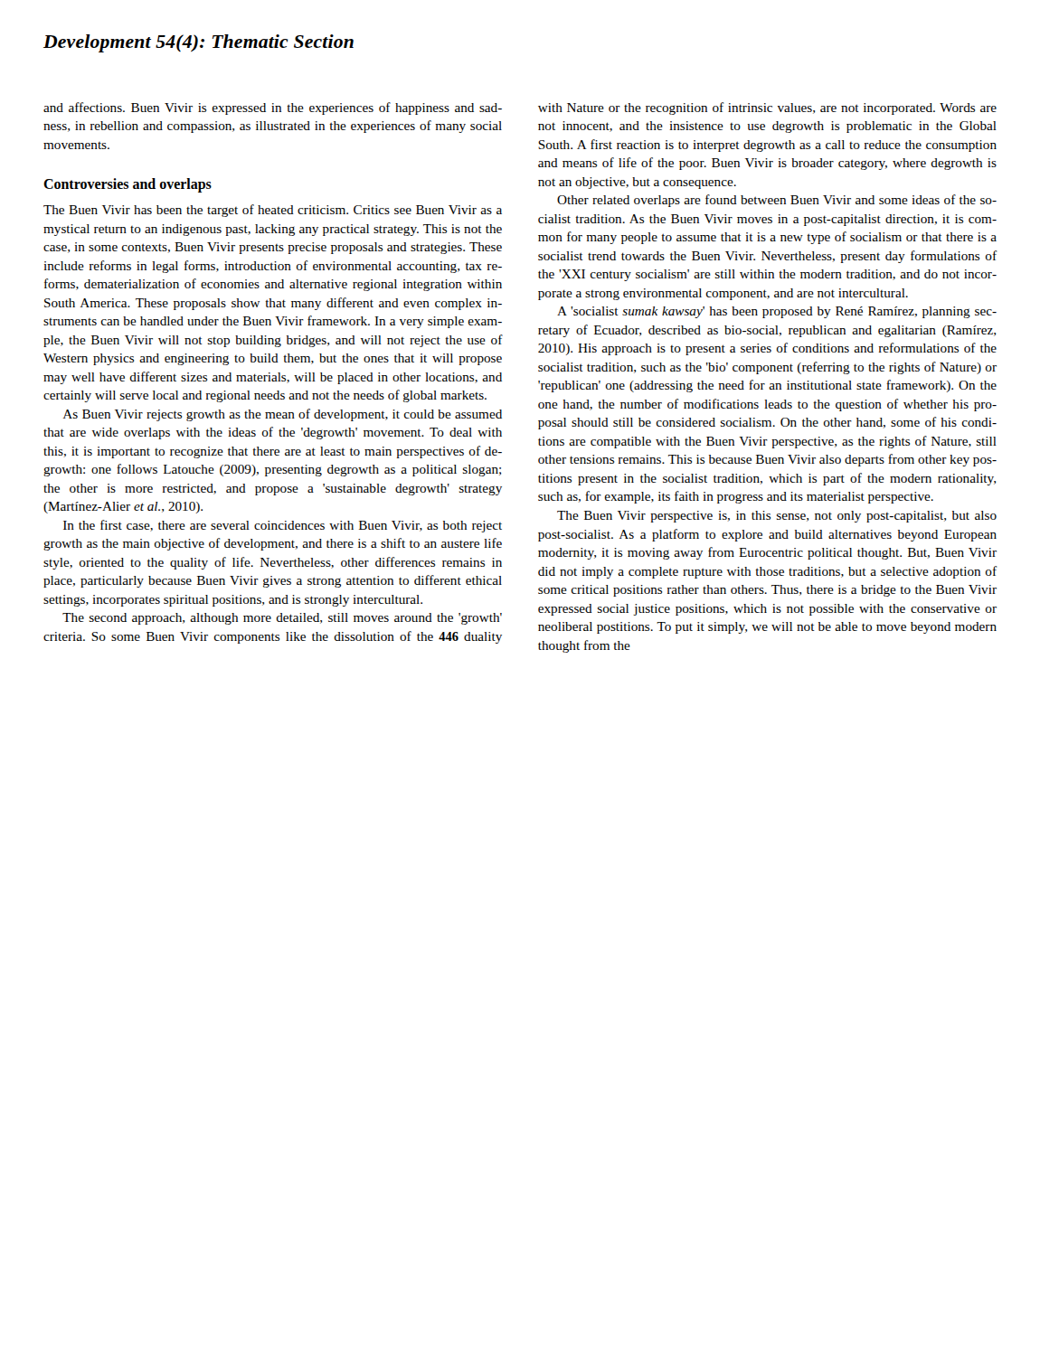Development 54(4): Thematic Section
and affections. Buen Vivir is expressed in the experiences of happiness and sadness, in rebellion and compassion, as illustrated in the experiences of many social movements.
Controversies and overlaps
The Buen Vivir has been the target of heated criticism. Critics see Buen Vivir as a mystical return to an indigenous past, lacking any practical strategy. This is not the case, in some contexts, Buen Vivir presents precise proposals and strategies. These include reforms in legal forms, introduction of environmental accounting, tax reforms, dematerialization of economies and alternative regional integration within South America. These proposals show that many different and even complex instruments can be handled under the Buen Vivir framework. In a very simple example, the Buen Vivir will not stop building bridges, and will not reject the use of Western physics and engineering to build them, but the ones that it will propose may well have different sizes and materials, will be placed in other locations, and certainly will serve local and regional needs and not the needs of global markets.
As Buen Vivir rejects growth as the mean of development, it could be assumed that are wide overlaps with the ideas of the 'degrowth' movement. To deal with this, it is important to recognize that there are at least to main perspectives of degrowth: one follows Latouche (2009), presenting degrowth as a political slogan; the other is more restricted, and propose a 'sustainable degrowth' strategy (Martínez-Alier et al., 2010).
In the first case, there are several coincidences with Buen Vivir, as both reject growth as the main objective of development, and there is a shift to an austere life style, oriented to the quality of life. Nevertheless, other differences remains in place, particularly because Buen Vivir gives a strong attention to different ethical settings, incorporates spiritual positions, and is strongly intercultural.
The second approach, although more detailed, still moves around the 'growth' criteria. So some Buen Vivir components like the dissolution of the 446 duality with Nature or the recognition of intrinsic values, are not incorporated. Words are not innocent, and the insistence to use degrowth is problematic in the Global South. A first reaction is to interpret degrowth as a call to reduce the consumption and means of life of the poor. Buen Vivir is broader category, where degrowth is not an objective, but a consequence.
Other related overlaps are found between Buen Vivir and some ideas of the socialist tradition. As the Buen Vivir moves in a post-capitalist direction, it is common for many people to assume that it is a new type of socialism or that there is a socialist trend towards the Buen Vivir. Nevertheless, present day formulations of the 'XXI century socialism' are still within the modern tradition, and do not incorporate a strong environmental component, and are not intercultural.
A 'socialist sumak kawsay' has been proposed by René Ramírez, planning secretary of Ecuador, described as bio-social, republican and egalitarian (Ramírez, 2010). His approach is to present a series of conditions and reformulations of the socialist tradition, such as the 'bio' component (referring to the rights of Nature) or 'republican' one (addressing the need for an institutional state framework). On the one hand, the number of modifications leads to the question of whether his proposal should still be considered socialism. On the other hand, some of his conditions are compatible with the Buen Vivir perspective, as the rights of Nature, still other tensions remains. This is because Buen Vivir also departs from other key postitions present in the socialist tradition, which is part of the modern rationality, such as, for example, its faith in progress and its materialist perspective.
The Buen Vivir perspective is, in this sense, not only post-capitalist, but also post-socialist. As a platform to explore and build alternatives beyond European modernity, it is moving away from Eurocentric political thought. But, Buen Vivir did not imply a complete rupture with those traditions, but a selective adoption of some critical positions rather than others. Thus, there is a bridge to the Buen Vivir expressed social justice positions, which is not possible with the conservative or neoliberal postitions. To put it simply, we will not be able to move beyond modern thought from the